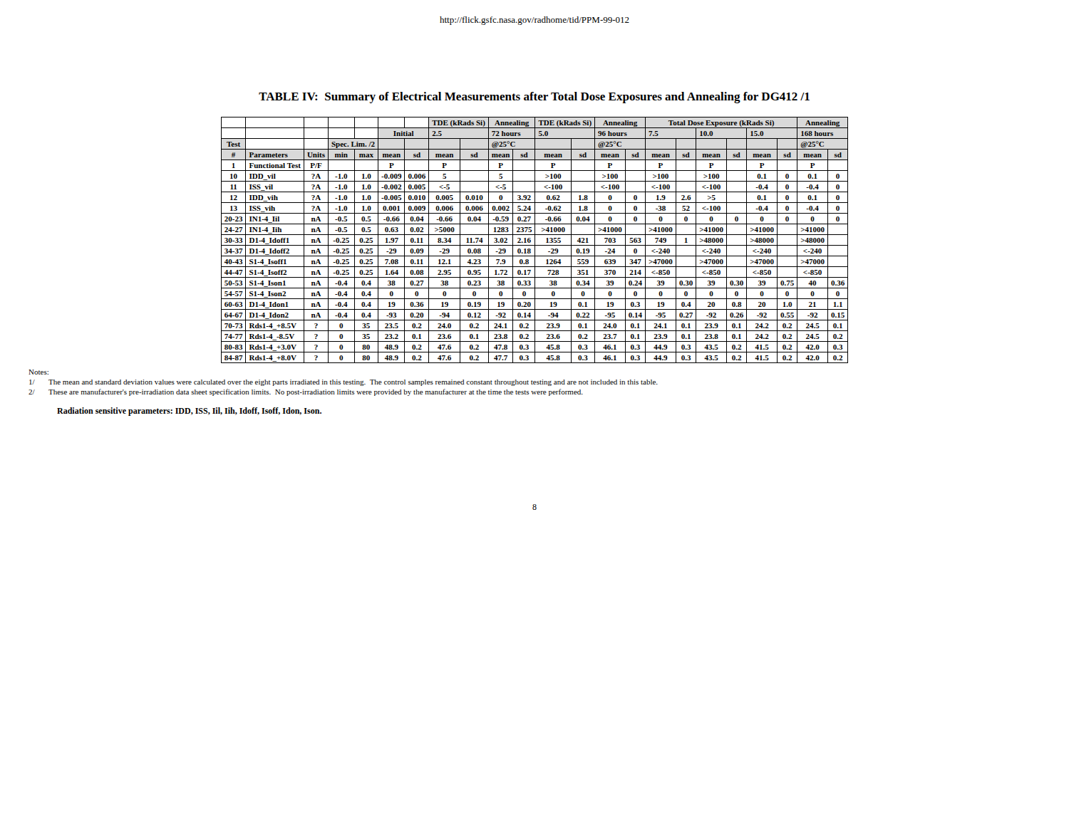http://flick.gsfc.nasa.gov/radhome/tid/PPM-99-012
TABLE IV: Summary of Electrical Measurements after Total Dose Exposures and Annealing for DG412 /1
| | | | | | | | TDE (kRads Si) | Annealing | TDE (kRads Si) | Annealing | Total Dose Exposure (kRads Si) | Annealing |
| | | | | | Initial | 2.5 | 72 hours | 5.0 | 96 hours | 7.5 | 10.0 | 15.0 | 168 hours |
| Test | | | Spec. Lim. /2 | | | | | @25°C | | | @25°C | | | | | | | @25°C |
| # | Parameters | Units | min | max | mean | sd | mean | sd | mean | sd | mean | sd | mean | sd | mean | sd | mean | sd | mean | sd | mean | sd |
| 1 | Functional Test | P/F | | | P | | P | | P | | P | | P | | P | | P | | P | | P | |
| 10 | IDD_vil | ?A | -1.0 | 1.0 | -0.009 | 0.006 | 5 | | 5 | | >100 | | >100 | | >100 | | >100 | | 0.1 | 0 | 0.1 | 0 |
| 11 | ISS_vil | ?A | -1.0 | 1.0 | -0.002 | 0.005 | <-5 | | <-5 | | <-100 | | <-100 | | <-100 | | <-100 | | -0.4 | 0 | -0.4 | 0 |
| 12 | IDD_vih | ?A | -1.0 | 1.0 | -0.005 | 0.010 | 0.005 | 0.010 | 0 | 3.92 | 0.62 | 1.8 | 0 | 0 | 1.9 | 2.6 | >5 | | 0.1 | 0 | 0.1 | 0 |
| 13 | ISS_vih | ?A | -1.0 | 1.0 | 0.001 | 0.009 | 0.006 | 0.006 | 0.002 | 5.24 | -0.62 | 1.8 | 0 | 0 | -38 | 52 | <-100 | | -0.4 | 0 | -0.4 | 0 |
| 20-23 | IN1-4_Iil | nA | -0.5 | 0.5 | -0.66 | 0.04 | -0.66 | 0.04 | -0.59 | 0.27 | -0.66 | 0.04 | 0 | 0 | 0 | 0 | 0 | 0 | 0 | 0 | 0 | 0 |
| 24-27 | IN1-4_Iih | nA | -0.5 | 0.5 | 0.63 | 0.02 | >5000 | | 1283 | 2375 | >41000 | | >41000 | | >41000 | | >41000 | | >41000 | | >41000 | |
| 30-33 | D1-4_Idoff1 | nA | -0.25 | 0.25 | 1.97 | 0.11 | 8.34 | 11.74 | 3.02 | 2.16 | 1355 | 421 | 703 | 563 | 749 | 1 | >48000 | | >48000 | | >48000 | |
| 34-37 | D1-4_Idoff2 | nA | -0.25 | 0.25 | -29 | 0.09 | -29 | 0.08 | -29 | 0.18 | -29 | 0.19 | -24 | 0 | <-240 | | <-240 | | <-240 | | <-240 | |
| 40-43 | S1-4_Isoff1 | nA | -0.25 | 0.25 | 7.08 | 0.11 | 12.1 | 4.23 | 7.9 | 0.8 | 1264 | 559 | 639 | 347 | >47000 | | >47000 | | >47000 | | >47000 | |
| 44-47 | S1-4_Isoff2 | nA | -0.25 | 0.25 | 1.64 | 0.08 | 2.95 | 0.95 | 1.72 | 0.17 | 728 | 351 | 370 | 214 | <-850 | | <-850 | | <-850 | | <-850 | |
| 50-53 | S1-4_Ison1 | nA | -0.4 | 0.4 | 38 | 0.27 | 38 | 0.23 | 38 | 0.33 | 38 | 0.34 | 39 | 0.24 | 39 | 0.30 | 39 | 0.30 | 39 | 0.75 | 40 | 0.36 |
| 54-57 | S1-4_Ison2 | nA | -0.4 | 0.4 | 0 | 0 | 0 | 0 | 0 | 0 | 0 | 0 | 0 | 0 | 0 | 0 | 0 | 0 | 0 | 0 | 0 | 0 |
| 60-63 | D1-4_Idon1 | nA | -0.4 | 0.4 | 19 | 0.36 | 19 | 0.19 | 19 | 0.20 | 19 | 0.1 | 19 | 0.3 | 19 | 0.4 | 20 | 0.8 | 20 | 1.0 | 21 | 1.1 |
| 64-67 | D1-4_Idon2 | nA | -0.4 | 0.4 | -93 | 0.20 | -94 | 0.12 | -92 | 0.14 | -94 | 0.22 | -95 | 0.14 | -95 | 0.27 | -92 | 0.26 | -92 | 0.55 | -92 | 0.15 |
| 70-73 | Rds1-4_+8.5V | ? | 0 | 35 | 23.5 | 0.2 | 24.0 | 0.2 | 24.1 | 0.2 | 23.9 | 0.1 | 24.0 | 0.1 | 24.1 | 0.1 | 23.9 | 0.1 | 24.2 | 0.2 | 24.5 | 0.1 |
| 74-77 | Rds1-4_-8.5V | ? | 0 | 35 | 23.2 | 0.1 | 23.6 | 0.1 | 23.8 | 0.2 | 23.6 | 0.2 | 23.7 | 0.1 | 23.9 | 0.1 | 23.8 | 0.1 | 24.2 | 0.2 | 24.5 | 0.2 |
| 80-83 | Rds1-4_+3.0V | ? | 0 | 80 | 48.9 | 0.2 | 47.6 | 0.2 | 47.8 | 0.3 | 45.8 | 0.3 | 46.1 | 0.3 | 44.9 | 0.3 | 43.5 | 0.2 | 41.5 | 0.2 | 42.0 | 0.3 |
| 84-87 | Rds1-4_+8.0V | ? | 0 | 80 | 48.9 | 0.2 | 47.6 | 0.2 | 47.7 | 0.3 | 45.8 | 0.3 | 46.1 | 0.3 | 44.9 | 0.3 | 43.5 | 0.2 | 41.5 | 0.2 | 42.0 | 0.2 |
Notes:
1/The mean and standard deviation values were calculated over the eight parts irradiated in this testing. The control samples remained constant throughout testing and are not included in this table.
2/These are manufacturer's pre-irradiation data sheet specification limits. No post-irradiation limits were provided by the manufacturer at the time the tests were performed.
Radiation sensitive parameters: IDD, ISS, Iil, Iih, Idoff, Isoff, Idon, Ison.
8